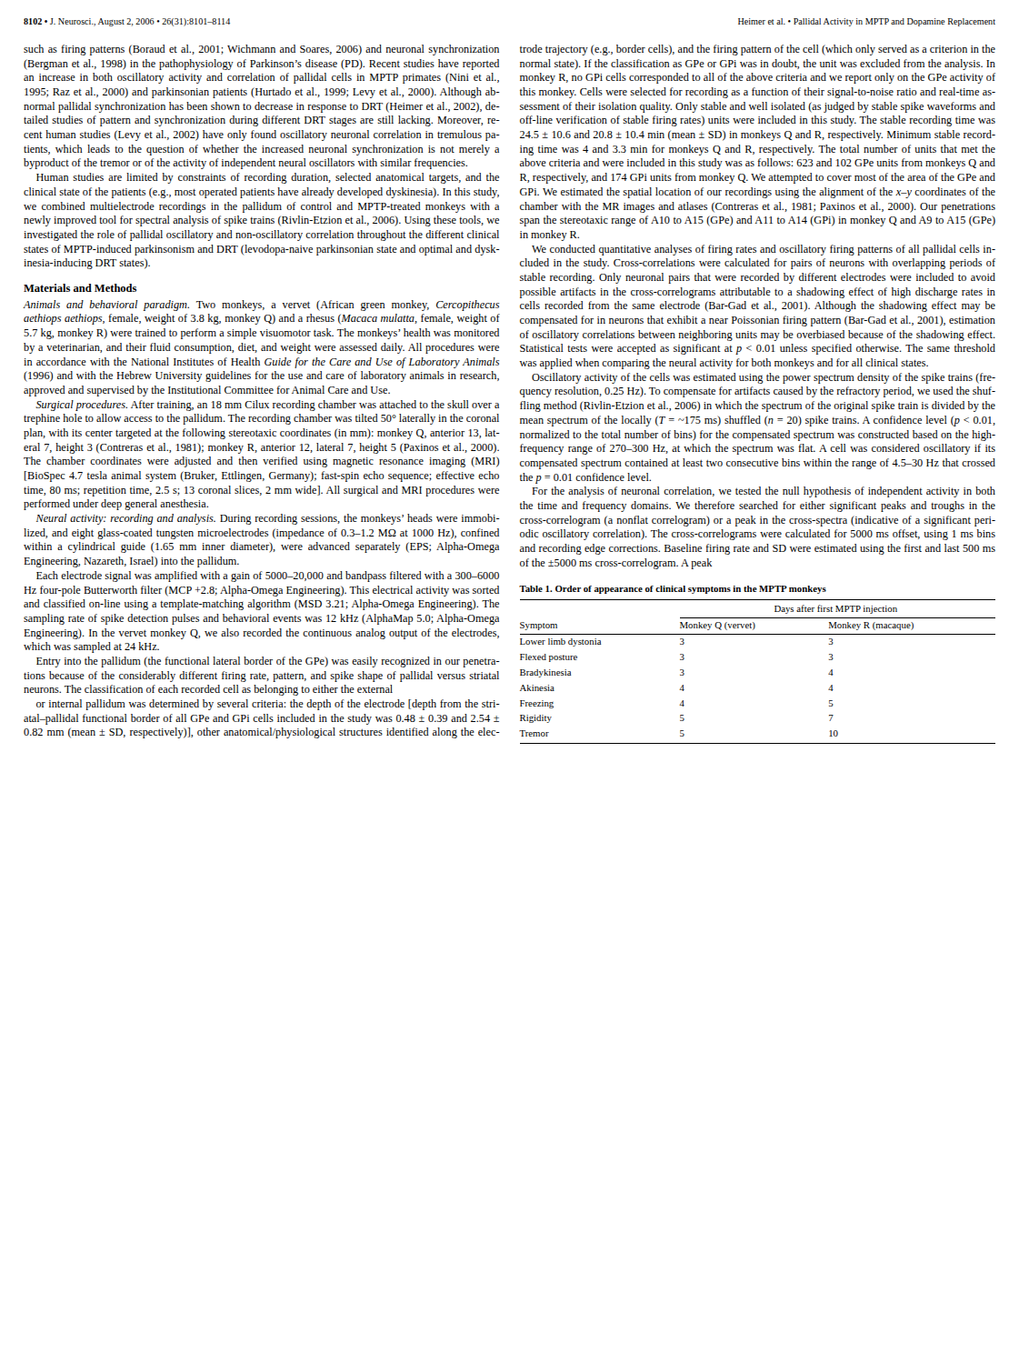8102 • J. Neurosci., August 2, 2006 • 26(31):8101–8114
Heimer et al. • Pallidal Activity in MPTP and Dopamine Replacement
such as firing patterns (Boraud et al., 2001; Wichmann and Soares, 2006) and neuronal synchronization (Bergman et al., 1998) in the pathophysiology of Parkinson’s disease (PD). Recent studies have reported an increase in both oscillatory activity and correlation of pallidal cells in MPTP primates (Nini et al., 1995; Raz et al., 2000) and parkinsonian patients (Hurtado et al., 1999; Levy et al., 2000). Although abnormal pallidal synchronization has been shown to decrease in response to DRT (Heimer et al., 2002), detailed studies of pattern and synchronization during different DRT stages are still lacking. Moreover, recent human studies (Levy et al., 2002) have only found oscillatory neuronal correlation in tremulous patients, which leads to the question of whether the increased neuronal synchronization is not merely a byproduct of the tremor or of the activity of independent neural oscillators with similar frequencies.
Human studies are limited by constraints of recording duration, selected anatomical targets, and the clinical state of the patients (e.g., most operated patients have already developed dyskinesia). In this study, we combined multielectrode recordings in the pallidum of control and MPTP-treated monkeys with a newly improved tool for spectral analysis of spike trains (Rivlin-Etzion et al., 2006). Using these tools, we investigated the role of pallidal oscillatory and non-oscillatory correlation throughout the different clinical states of MPTP-induced parkinsonism and DRT (levodopa-naive parkinsonian state and optimal and dyskinesia-inducing DRT states).
Materials and Methods
Animals and behavioral paradigm. Two monkeys, a vervet (African green monkey, Cercopithecus aethiops aethiops, female, weight of 3.8 kg, monkey Q) and a rhesus (Macaca mulatta, female, weight of 5.7 kg, monkey R) were trained to perform a simple visuomotor task. The monkeys’ health was monitored by a veterinarian, and their fluid consumption, diet, and weight were assessed daily. All procedures were in accordance with the National Institutes of Health Guide for the Care and Use of Laboratory Animals (1996) and with the Hebrew University guidelines for the use and care of laboratory animals in research, approved and supervised by the Institutional Committee for Animal Care and Use.
Surgical procedures. After training, an 18 mm Cilux recording chamber was attached to the skull over a trephine hole to allow access to the pallidum. The recording chamber was tilted 50° laterally in the coronal plan, with its center targeted at the following stereotaxic coordinates (in mm): monkey Q, anterior 13, lateral 7, height 3 (Contreras et al., 1981); monkey R, anterior 12, lateral 7, height 5 (Paxinos et al., 2000). The chamber coordinates were adjusted and then verified using magnetic resonance imaging (MRI) [BioSpec 4.7 tesla animal system (Bruker, Ettlingen, Germany); fast-spin echo sequence; effective echo time, 80 ms; repetition time, 2.5 s; 13 coronal slices, 2 mm wide]. All surgical and MRI procedures were performed under deep general anesthesia.
Neural activity: recording and analysis. During recording sessions, the monkeys’ heads were immobilized, and eight glass-coated tungsten microelectrodes (impedance of 0.3–1.2 MΩ at 1000 Hz), confined within a cylindrical guide (1.65 mm inner diameter), were advanced separately (EPS; Alpha-Omega Engineering, Nazareth, Israel) into the pallidum.
Each electrode signal was amplified with a gain of 5000–20,000 and bandpass filtered with a 300–6000 Hz four-pole Butterworth filter (MCP +2.8; Alpha-Omega Engineering). This electrical activity was sorted and classified on-line using a template-matching algorithm (MSD 3.21; Alpha-Omega Engineering). The sampling rate of spike detection pulses and behavioral events was 12 kHz (AlphaMap 5.0; Alpha-Omega Engineering). In the vervet monkey Q, we also recorded the continuous analog output of the electrodes, which was sampled at 24 kHz.
Entry into the pallidum (the functional lateral border of the GPe) was easily recognized in our penetrations because of the considerably different firing rate, pattern, and spike shape of pallidal versus striatal neurons. The classification of each recorded cell as belonging to either the external
or internal pallidum was determined by several criteria: the depth of the electrode [depth from the striatal–pallidal functional border of all GPe and GPi cells included in the study was 0.48 ± 0.39 and 2.54 ± 0.82 mm (mean ± SD, respectively)], other anatomical/physiological structures identified along the electrode trajectory (e.g., border cells), and the firing pattern of the cell (which only served as a criterion in the normal state). If the classification as GPe or GPi was in doubt, the unit was excluded from the analysis. In monkey R, no GPi cells corresponded to all of the above criteria and we report only on the GPe activity of this monkey. Cells were selected for recording as a function of their signal-to-noise ratio and real-time assessment of their isolation quality. Only stable and well isolated (as judged by stable spike waveforms and off-line verification of stable firing rates) units were included in this study. The stable recording time was 24.5 ± 10.6 and 20.8 ± 10.4 min (mean ± SD) in monkeys Q and R, respectively. Minimum stable recording time was 4 and 3.3 min for monkeys Q and R, respectively. The total number of units that met the above criteria and were included in this study was as follows: 623 and 102 GPe units from monkeys Q and R, respectively, and 174 GPi units from monkey Q. We attempted to cover most of the area of the GPe and GPi. We estimated the spatial location of our recordings using the alignment of the x–y coordinates of the chamber with the MR images and atlases (Contreras et al., 1981; Paxinos et al., 2000). Our penetrations span the stereotaxic range of A10 to A15 (GPe) and A11 to A14 (GPi) in monkey Q and A9 to A15 (GPe) in monkey R.
We conducted quantitative analyses of firing rates and oscillatory firing patterns of all pallidal cells included in the study. Cross-correlations were calculated for pairs of neurons with overlapping periods of stable recording. Only neuronal pairs that were recorded by different electrodes were included to avoid possible artifacts in the cross-correlograms attributable to a shadowing effect of high discharge rates in cells recorded from the same electrode (Bar-Gad et al., 2001). Although the shadowing effect may be compensated for in neurons that exhibit a near Poissonian firing pattern (Bar-Gad et al., 2001), estimation of oscillatory correlations between neighboring units may be overbiased because of the shadowing effect. Statistical tests were accepted as significant at p < 0.01 unless specified otherwise. The same threshold was applied when comparing the neural activity for both monkeys and for all clinical states.
Oscillatory activity of the cells was estimated using the power spectrum density of the spike trains (frequency resolution, 0.25 Hz). To compensate for artifacts caused by the refractory period, we used the shuffling method (Rivlin-Etzion et al., 2006) in which the spectrum of the original spike train is divided by the mean spectrum of the locally (T = ~175 ms) shuffled (n = 20) spike trains. A confidence level (p < 0.01, normalized to the total number of bins) for the compensated spectrum was constructed based on the high-frequency range of 270–300 Hz, at which the spectrum was flat. A cell was considered oscillatory if its compensated spectrum contained at least two consecutive bins within the range of 4.5–30 Hz that crossed the p = 0.01 confidence level.
For the analysis of neuronal correlation, we tested the null hypothesis of independent activity in both the time and frequency domains. We therefore searched for either significant peaks and troughs in the cross-correlogram (a nonflat correlogram) or a peak in the cross-spectra (indicative of a significant periodic oscillatory correlation). The cross-correlograms were calculated for 5000 ms offset, using 1 ms bins and recording edge corrections. Baseline firing rate and SD were estimated using the first and last 500 ms of the ±5000 ms cross-correlogram. A peak
Table 1. Order of appearance of clinical symptoms in the MPTP monkeys
| | Days after first MPTP injection |
| --- | --- |
| Symptom | Monkey Q (vervet) | Monkey R (macaque) |
| Lower limb dystonia | 3 | 3 |
| Flexed posture | 3 | 3 |
| Bradykinesia | 3 | 4 |
| Akinesia | 4 | 4 |
| Freezing | 4 | 5 |
| Rigidity | 5 | 7 |
| Tremor | 5 | 10 |